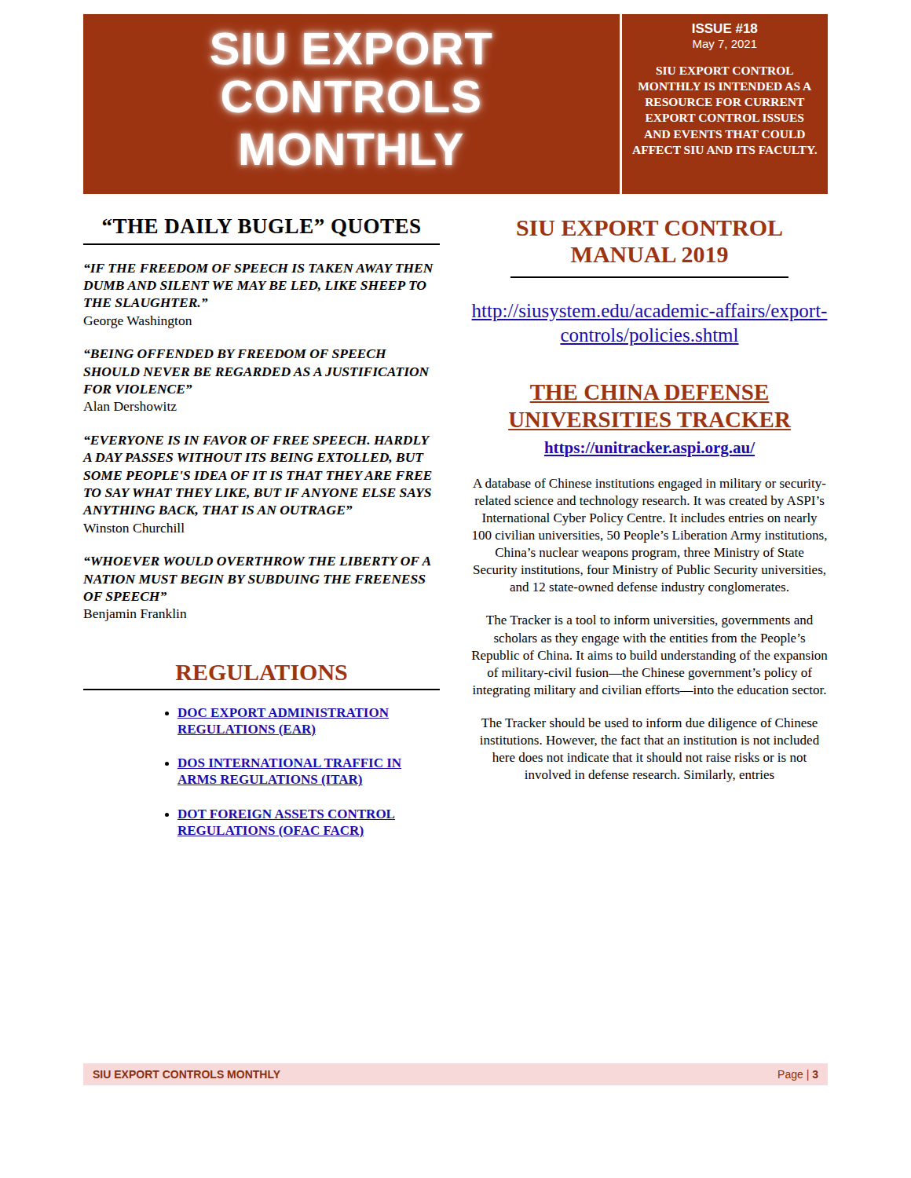SIU EXPORT CONTROLSMONTHLY
ISSUE #18 May 7, 2021
SIU EXPORT CONTROL MONTHLY IS INTENDED AS A RESOURCE FOR CURRENT EXPORT CONTROL ISSUES AND EVENTS THAT COULD AFFECT SIU AND ITS FACULTY.
“THE DAILY BUGLE” QUOTES
“IF THE FREEDOM OF SPEECH IS TAKEN AWAY THEN DUMB AND SILENT WE MAY BE LED, LIKE SHEEP TO THE SLAUGHTER.” George Washington
“BEING OFFENDED BY FREEDOM OF SPEECH SHOULD NEVER BE REGARDED AS A JUSTIFICATION FOR VIOLENCE” Alan Dershowitz
“EVERYONE IS IN FAVOR OF FREE SPEECH. HARDLY A DAY PASSES WITHOUT ITS BEING EXTOLLED, BUT SOME PEOPLE'S IDEA OF IT IS THAT THEY ARE FREE TO SAY WHAT THEY LIKE, BUT IF ANYONE ELSE SAYS ANYTHING BACK, THAT IS AN OUTRAGE” Winston Churchill
“WHOEVER WOULD OVERTHROW THE LIBERTY OF A NATION MUST BEGIN BY SUBDUING THE FREENESS OF SPEECH” Benjamin Franklin
REGULATIONS
DOC EXPORT ADMINISTRATION REGULATIONS (EAR)
DOS INTERNATIONAL TRAFFIC IN ARMS REGULATIONS (ITAR)
DOT FOREIGN ASSETS CONTROL REGULATIONS (OFAC FACR)
SIU EXPORT CONTROL MANUAL 2019
http://siusystem.edu/academic-affairs/export-controls/policies.shtml
THE CHINA DEFENSE UNIVERSITIES TRACKER
https://unitracker.aspi.org.au/
A database of Chinese institutions engaged in military or security-related science and technology research. It was created by ASPI’s International Cyber Policy Centre. It includes entries on nearly 100 civilian universities, 50 People’s Liberation Army institutions, China’s nuclear weapons program, three Ministry of State Security institutions, four Ministry of Public Security universities, and 12 state-owned defense industry conglomerates.
The Tracker is a tool to inform universities, governments and scholars as they engage with the entities from the People’s Republic of China. It aims to build understanding of the expansion of military-civil fusion—the Chinese government’s policy of integrating military and civilian efforts—into the education sector.
The Tracker should be used to inform due diligence of Chinese institutions. However, the fact that an institution is not included here does not indicate that it should not raise risks or is not involved in defense research. Similarly, entries
SIU EXPORT CONTROLS MONTHLY
Page | 3